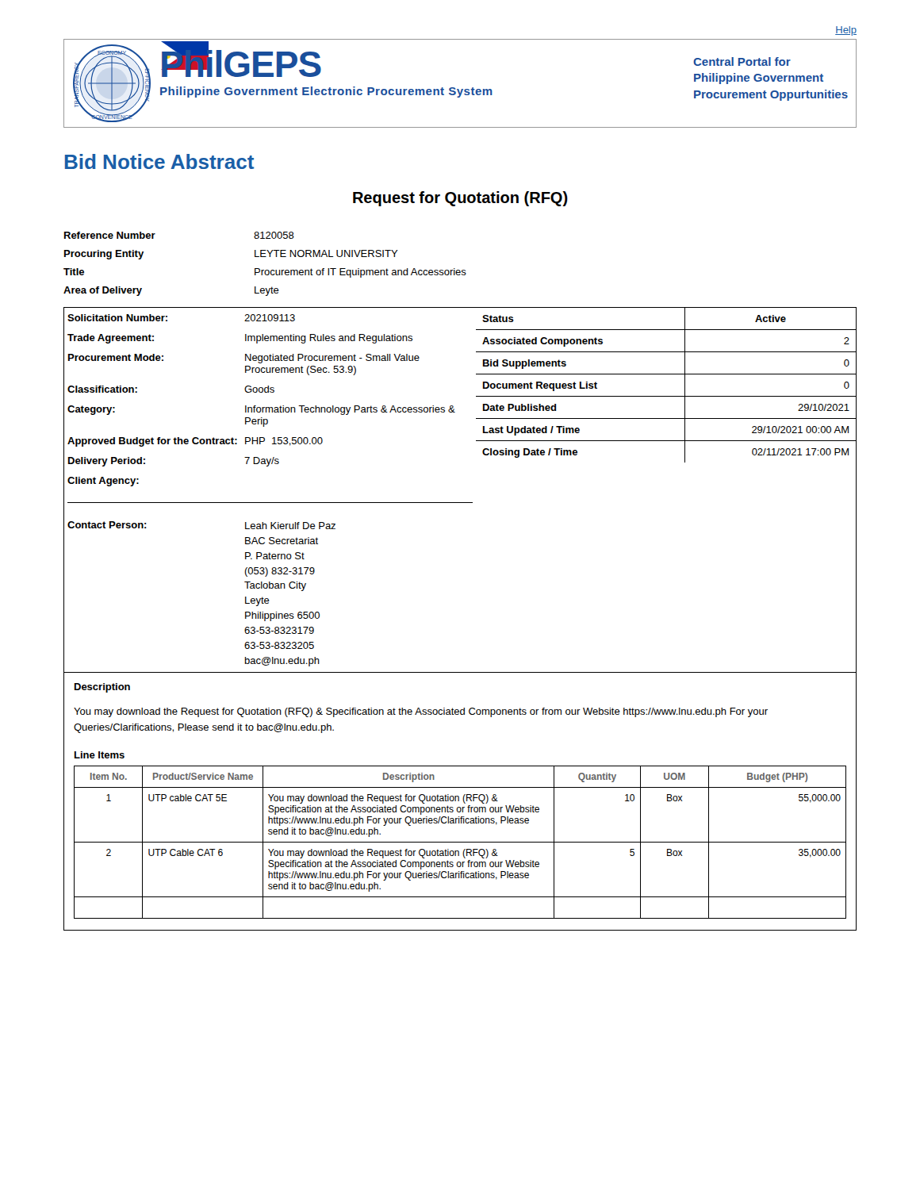Help
ECONOMY EFFICIENCY CONVENIENCE TRANSPARENCY
Phil GEPS
Philippine Government Electronic Procurement System
Central Portal for
Philippine Government
Procurement Oppurtunities
Bid Notice Abstract
Request for Quotation (RFQ)
| Reference Number | 8120058 |
| Procuring Entity | LEYTE NORMAL UNIVERSITY |
| Title | Procurement of IT Equipment and Accessories |
| Area of Delivery | Leyte |
| / Solicitation Number: / 202109113 / / Trade Agreement: / Implementing Rules and Regulations / / Procurement Mode: / Negotiated Procurement - Small Value Procurement (Sec. 53.9) / / Classification: / Goods / / Category: / Information Technology Parts & Accessories & Perip / / Approved Budget for the Contract: / PHP 153,500.00 / / Delivery Period: / 7 Day/s / / Client Agency: / / / Contact Person: / Leah Kierulf De Paz BAC Secretariat P. Paterno St (053) 832-3179 Tacloban City Leyte Philippines 6500 63-53-8323179 63-53-8323205 bac@lnu.edu.ph / | / Status / Active / / Associated Components / 2 / / Bid Supplements / 0 / / Document Request List / 0 / / Date Published / 29/10/2021 / / Last Updated / Time / 29/10/2021 00:00 AM / / Closing Date / Time / 02/11/2021 17:00 PM / |
Description
You may download the Request for Quotation (RFQ) & Specification at the Associated Components or from our Website https://www.lnu.edu.ph For your Queries/Clarifications, Please send it to bac@lnu.edu.ph.
Line Items
| Item No. | Product/Service Name | Description | Quantity | UOM | Budget (PHP) |
| --- | --- | --- | --- | --- | --- |
| 1 | UTP cable CAT 5E | You may download the Request for Quotation (RFQ) & Specification at the Associated Components or from our Website https://www.lnu.edu.ph For your Queries/Clarifications, Please send it to bac@lnu.edu.ph. | 10 | Box | 55,000.00 |
| 2 | UTP Cable CAT 6 | You may download the Request for Quotation (RFQ) & Specification at the Associated Components or from our Website https://www.lnu.edu.ph For your Queries/Clarifications, Please send it to bac@lnu.edu.ph. | 5 | Box | 35,000.00 |